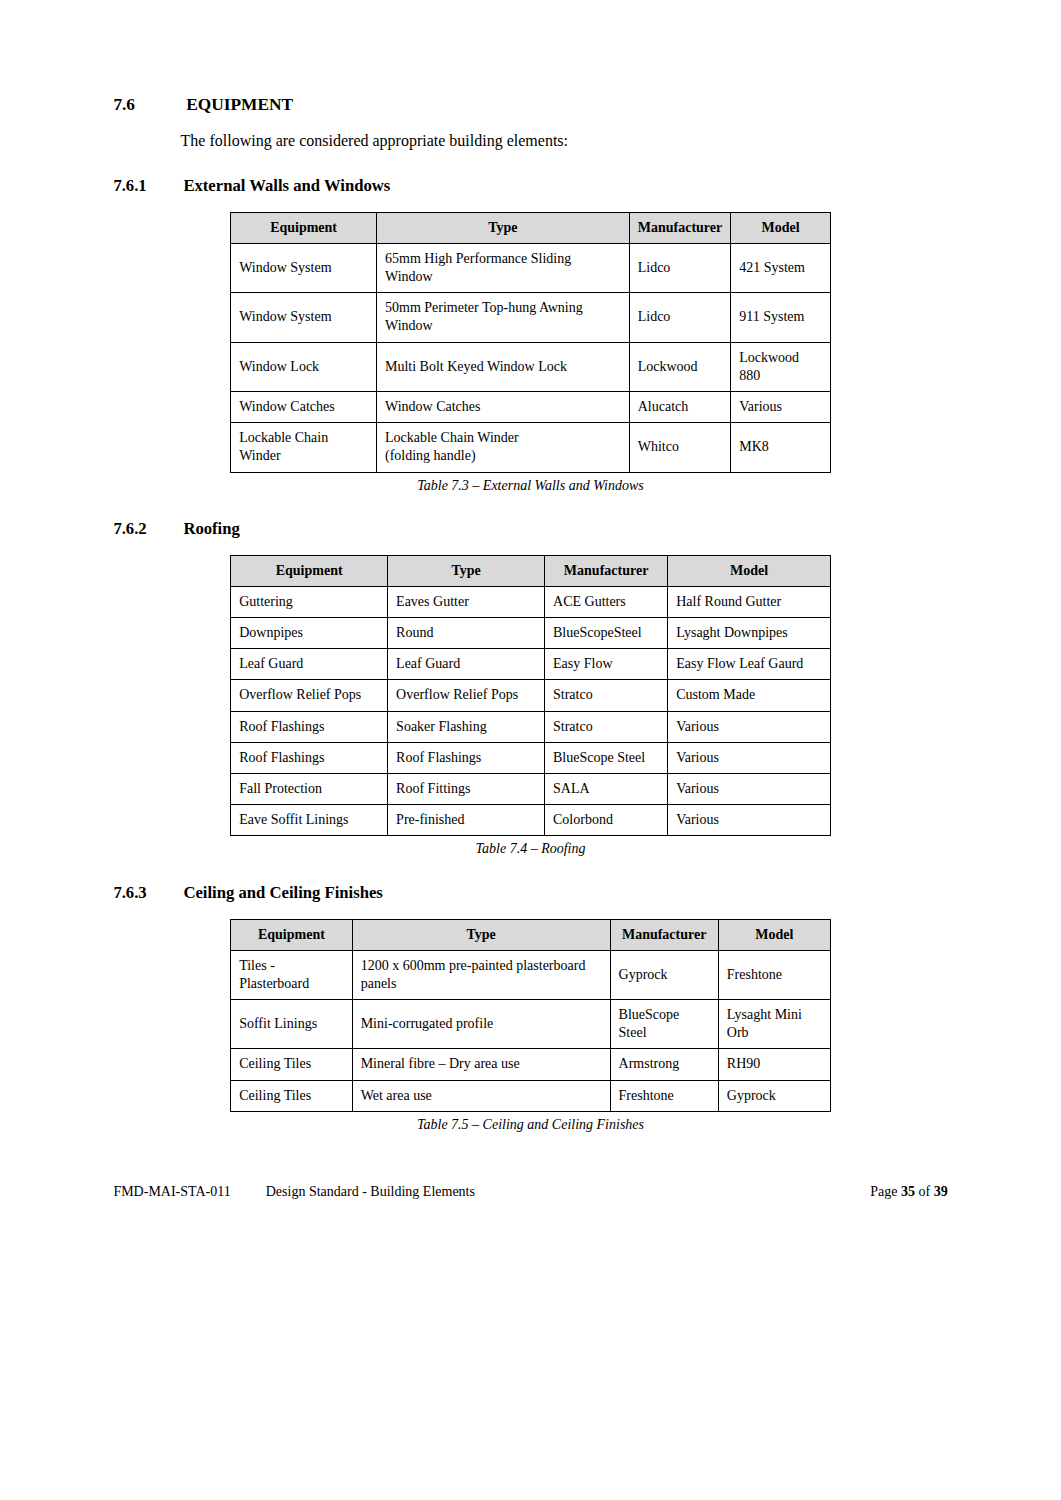7.6 EQUIPMENT
The following are considered appropriate building elements:
7.6.1 External Walls and Windows
| Equipment | Type | Manufacturer | Model |
| --- | --- | --- | --- |
| Window System | 65mm High Performance Sliding Window | Lidco | 421 System |
| Window System | 50mm Perimeter Top-hung Awning Window | Lidco | 911 System |
| Window Lock | Multi Bolt Keyed Window Lock | Lockwood | Lockwood 880 |
| Window Catches | Window Catches | Alucatch | Various |
| Lockable Chain Winder | Lockable Chain Winder (folding handle) | Whitco | MK8 |
Table 7.3 – External Walls and Windows
7.6.2 Roofing
| Equipment | Type | Manufacturer | Model |
| --- | --- | --- | --- |
| Guttering | Eaves Gutter | ACE Gutters | Half Round Gutter |
| Downpipes | Round | BlueScopeSteel | Lysaght Downpipes |
| Leaf Guard | Leaf Guard | Easy Flow | Easy Flow Leaf Gaurd |
| Overflow Relief Pops | Overflow Relief Pops | Stratco | Custom Made |
| Roof Flashings | Soaker Flashing | Stratco | Various |
| Roof Flashings | Roof Flashings | BlueScope Steel | Various |
| Fall Protection | Roof Fittings | SALA | Various |
| Eave Soffit Linings | Pre-finished | Colorbond | Various |
Table 7.4 – Roofing
7.6.3 Ceiling and Ceiling Finishes
| Equipment | Type | Manufacturer | Model |
| --- | --- | --- | --- |
| Tiles - Plasterboard | 1200 x 600mm pre-painted plasterboard panels | Gyprock | Freshtone |
| Soffit Linings | Mini-corrugated profile | BlueScope Steel | Lysaght Mini Orb |
| Ceiling Tiles | Mineral fibre – Dry area use | Armstrong | RH90 |
| Ceiling Tiles | Wet area use | Freshtone | Gyprock |
Table 7.5 – Ceiling and Ceiling Finishes
FMD-MAI-STA-011
Design Standard - Building Elements
Page 35 of 39